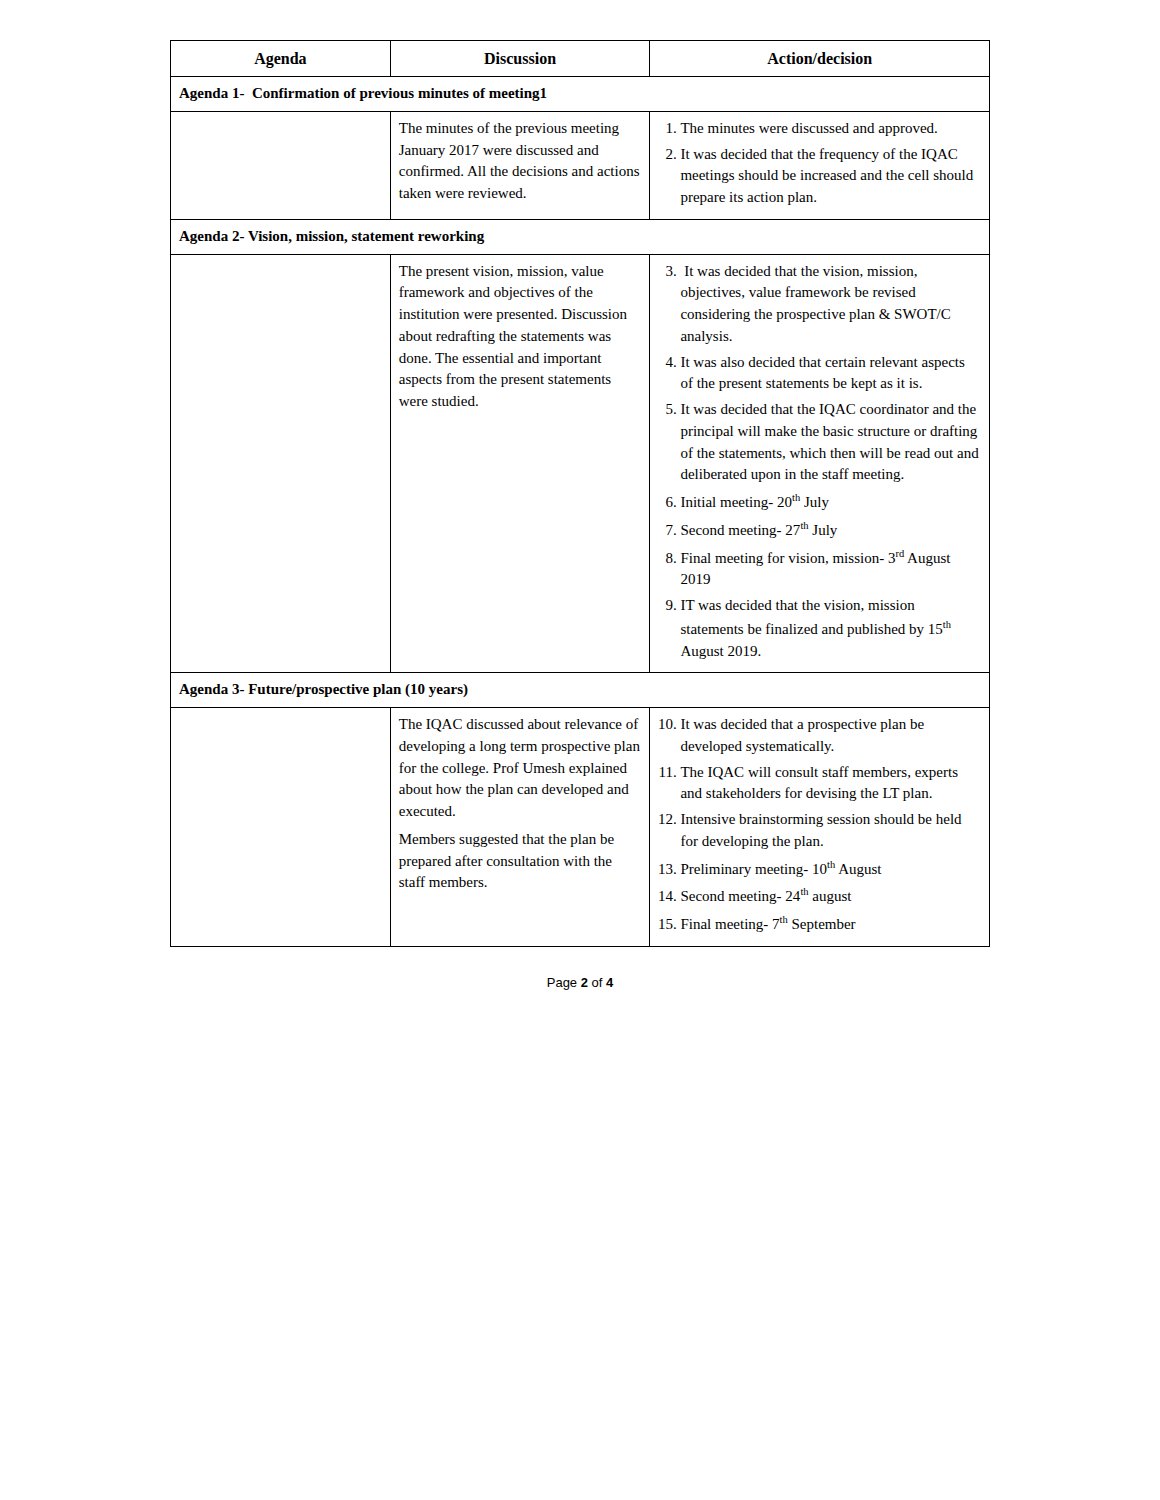| Agenda | Discussion | Action/decision |
| --- | --- | --- |
| Agenda 1- Confirmation of previous minutes of meeting1 |
| | The minutes of the previous meeting January 2017 were discussed and confirmed. All the decisions and actions taken were reviewed. | The minutes were discussed and approved. It was decided that the frequency of the IQAC meetings should be increased and the cell should prepare its action plan. |
| Agenda 2- Vision, mission, statement reworking |
| | The present vision, mission, value framework and objectives of the institution were presented. Discussion about redrafting the statements was done. The essential and important aspects from the present statements were studied. | It was decided that the vision, mission, objectives, value framework be revised considering the prospective plan & SWOT/C analysis. It was also decided that certain relevant aspects of the present statements be kept as it is. It was decided that the IQAC coordinator and the principal will make the basic structure or drafting of the statements, which then will be read out and deliberated upon in the staff meeting. Initial meeting- 20 th July Second meeting- 27 th July Final meeting for vision, mission- 3 rd August 2019 IT was decided that the vision, mission statements be finalized and published by 15 th August 2019. |
| Agenda 3- Future/prospective plan (10 years) |
| | The IQAC discussed about relevance of developing a long term prospective plan for the college. Prof Umesh explained about how the plan can developed and executed. Members suggested that the plan be prepared after consultation with the staff members. | It was decided that a prospective plan be developed systematically. The IQAC will consult staff members, experts and stakeholders for devising the LT plan. Intensive brainstorming session should be held for developing the plan. Preliminary meeting- 10 th August Second meeting- 24 th august Final meeting- 7 th September |
Page 2 of 4